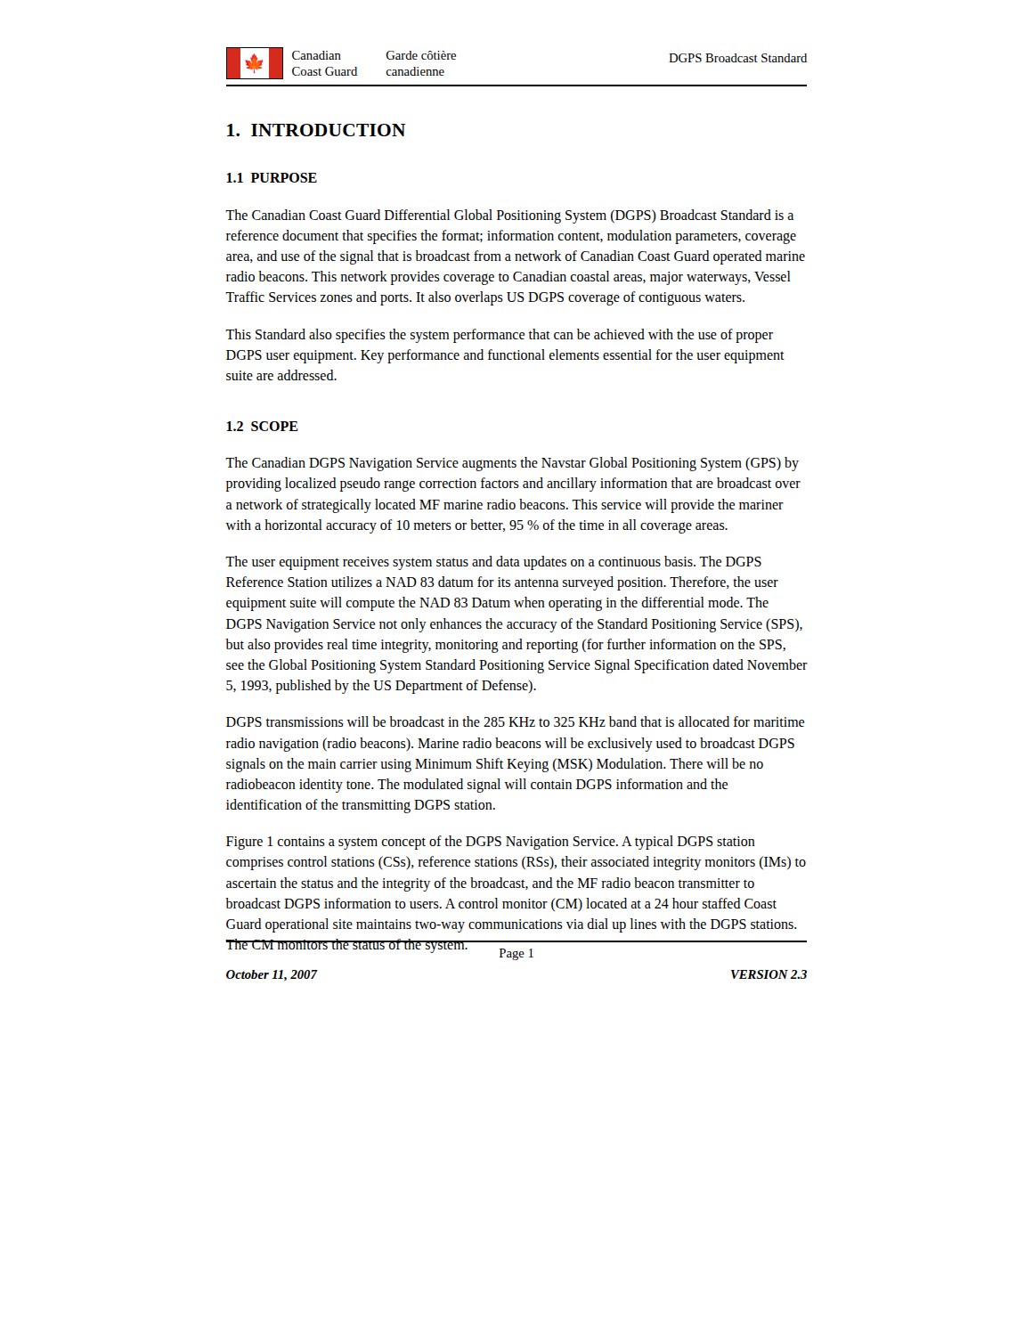🍁
Canadian Garde côtière Coast Guardcanadienne
DGPS Broadcast Standard
1. INTRODUCTION
1.1 PURPOSE
The Canadian Coast Guard Differential Global Positioning System (DGPS) Broadcast Standard is a reference document that specifies the format; information content, modulation parameters, coverage area, and use of the signal that is broadcast from a network of Canadian Coast Guard operated marine radio beacons. This network provides coverage to Canadian coastal areas, major waterways, Vessel Traffic Services zones and ports. It also overlaps US DGPS coverage of contiguous waters.
This Standard also specifies the system performance that can be achieved with the use of proper DGPS user equipment. Key performance and functional elements essential for the user equipment suite are addressed.
1.2 SCOPE
The Canadian DGPS Navigation Service augments the Navstar Global Positioning System (GPS) by providing localized pseudo range correction factors and ancillary information that are broadcast over a network of strategically located MF marine radio beacons. This service will provide the mariner with a horizontal accuracy of 10 meters or better, 95 % of the time in all coverage areas.
The user equipment receives system status and data updates on a continuous basis. The DGPS Reference Station utilizes a NAD 83 datum for its antenna surveyed position. Therefore, the user equipment suite will compute the NAD 83 Datum when operating in the differential mode. The DGPS Navigation Service not only enhances the accuracy of the Standard Positioning Service (SPS), but also provides real time integrity, monitoring and reporting (for further information on the SPS, see the Global Positioning System Standard Positioning Service Signal Specification dated November 5, 1993, published by the US Department of Defense).
DGPS transmissions will be broadcast in the 285 KHz to 325 KHz band that is allocated for maritime radio navigation (radio beacons). Marine radio beacons will be exclusively used to broadcast DGPS signals on the main carrier using Minimum Shift Keying (MSK) Modulation. There will be no radiobeacon identity tone. The modulated signal will contain DGPS information and the identification of the transmitting DGPS station.
Figure 1 contains a system concept of the DGPS Navigation Service. A typical DGPS station comprises control stations (CSs), reference stations (RSs), their associated integrity monitors (IMs) to ascertain the status and the integrity of the broadcast, and the MF radio beacon transmitter to broadcast DGPS information to users. A control monitor (CM) located at a 24 hour staffed Coast Guard operational site maintains two-way communications via dial up lines with the DGPS stations. The CM monitors the status of the system.
Page 1
October 11, 2007 VERSION 2.3